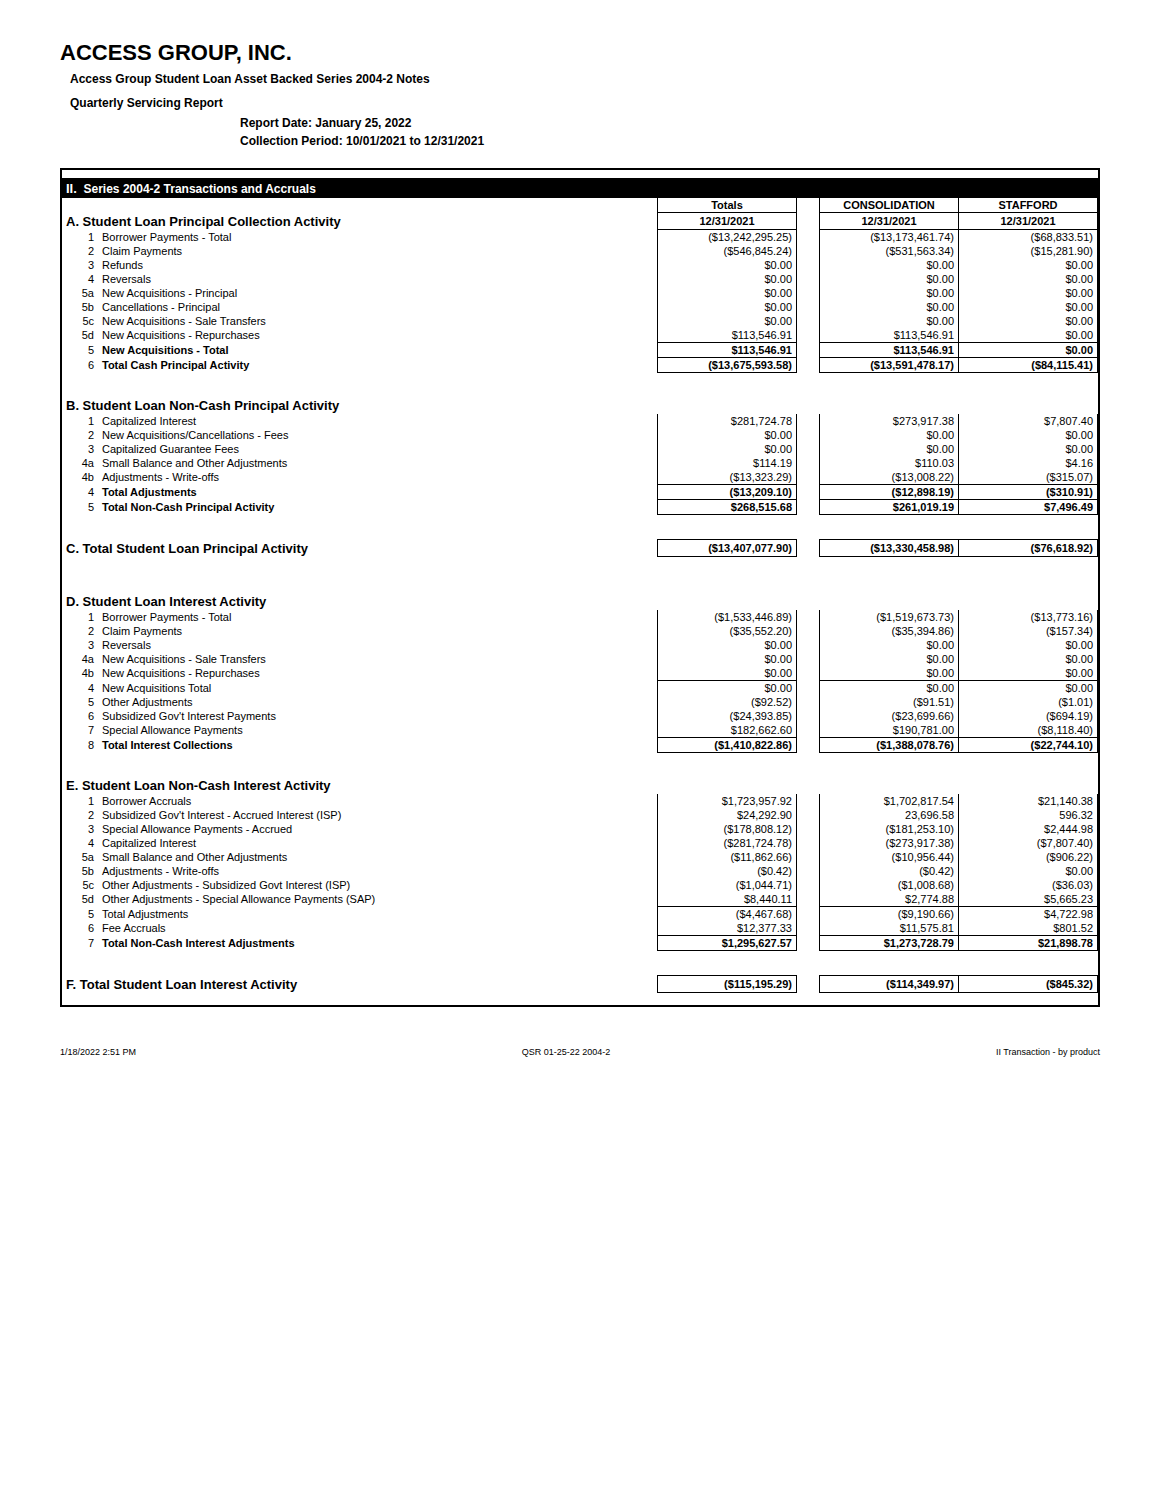ACCESS GROUP, INC.
Access Group Student Loan Asset Backed Series 2004-2 Notes
Quarterly Servicing Report
Report Date: January 25, 2022
Collection Period: 10/01/2021 to 12/31/2021
| II. Series 2004-2 Transactions and Accruals |
| | | Totals | | CONSOLIDATION | STAFFORD |
| A. Student Loan Principal Collection Activity | 12/31/2021 | | 12/31/2021 | 12/31/2021 |
| 1 | Borrower Payments - Total | ($13,242,295.25) | | ($13,173,461.74) | ($68,833.51) |
| 2 | Claim Payments | ($546,845.24) | | ($531,563.34) | ($15,281.90) |
| 3 | Refunds | $0.00 | | $0.00 | $0.00 |
| 4 | Reversals | $0.00 | | $0.00 | $0.00 |
| 5a | New Acquisitions - Principal | $0.00 | | $0.00 | $0.00 |
| 5b | Cancellations - Principal | $0.00 | | $0.00 | $0.00 |
| 5c | New Acquisitions - Sale Transfers | $0.00 | | $0.00 | $0.00 |
| 5d | New Acquisitions - Repurchases | $113,546.91 | | $113,546.91 | $0.00 |
| 5 | New Acquisitions - Total | $113,546.91 | | $113,546.91 | $0.00 |
| 6 | Total Cash Principal Activity | ($13,675,593.58) | | ($13,591,478.17) | ($84,115.41) |
| B. Student Loan Non-Cash Principal Activity | | | | |
| 1 | Capitalized Interest | $281,724.78 | | $273,917.38 | $7,807.40 |
| 2 | New Acquisitions/Cancellations - Fees | $0.00 | | $0.00 | $0.00 |
| 3 | Capitalized Guarantee Fees | $0.00 | | $0.00 | $0.00 |
| 4a | Small Balance and Other Adjustments | $114.19 | | $110.03 | $4.16 |
| 4b | Adjustments - Write-offs | ($13,323.29) | | ($13,008.22) | ($315.07) |
| 4 | Total Adjustments | ($13,209.10) | | ($12,898.19) | ($310.91) |
| 5 | Total Non-Cash Principal Activity | $268,515.68 | | $261,019.19 | $7,496.49 |
| C. Total Student Loan Principal Activity | ($13,407,077.90) | | ($13,330,458.98) | ($76,618.92) |
| D. Student Loan Interest Activity | | | | |
| 1 | Borrower Payments - Total | ($1,533,446.89) | | ($1,519,673.73) | ($13,773.16) |
| 2 | Claim Payments | ($35,552.20) | | ($35,394.86) | ($157.34) |
| 3 | Reversals | $0.00 | | $0.00 | $0.00 |
| 4a | New Acquisitions - Sale Transfers | $0.00 | | $0.00 | $0.00 |
| 4b | New Acquisitions - Repurchases | $0.00 | | $0.00 | $0.00 |
| 4 | New Acquisitions Total | $0.00 | | $0.00 | $0.00 |
| 5 | Other Adjustments | ($92.52) | | ($91.51) | ($1.01) |
| 6 | Subsidized Gov't Interest Payments | ($24,393.85) | | ($23,699.66) | ($694.19) |
| 7 | Special Allowance Payments | $182,662.60 | | $190,781.00 | ($8,118.40) |
| 8 | Total Interest Collections | ($1,410,822.86) | | ($1,388,078.76) | ($22,744.10) |
| E. Student Loan Non-Cash Interest Activity | | | | |
| 1 | Borrower Accruals | $1,723,957.92 | | $1,702,817.54 | $21,140.38 |
| 2 | Subsidized Gov't Interest - Accrued Interest (ISP) | $24,292.90 | | 23,696.58 | 596.32 |
| 3 | Special Allowance Payments - Accrued | ($178,808.12) | | ($181,253.10) | $2,444.98 |
| 4 | Capitalized Interest | ($281,724.78) | | ($273,917.38) | ($7,807.40) |
| 5a | Small Balance and Other Adjustments | ($11,862.66) | | ($10,956.44) | ($906.22) |
| 5b | Adjustments - Write-offs | ($0.42) | | ($0.42) | $0.00 |
| 5c | Other Adjustments - Subsidized Govt Interest (ISP) | ($1,044.71) | | ($1,008.68) | ($36.03) |
| 5d | Other Adjustments - Special Allowance Payments (SAP) | $8,440.11 | | $2,774.88 | $5,665.23 |
| 5 | Total Adjustments | ($4,467.68) | | ($9,190.66) | $4,722.98 |
| 6 | Fee Accruals | $12,377.33 | | $11,575.81 | $801.52 |
| 7 | Total Non-Cash Interest Adjustments | $1,295,627.57 | | $1,273,728.79 | $21,898.78 |
| F. Total Student Loan Interest Activity | ($115,195.29) | | ($114,349.97) | ($845.32) |
1/18/2022 2:51 PM QSR 01-25-22 2004-2 II Transaction - by product